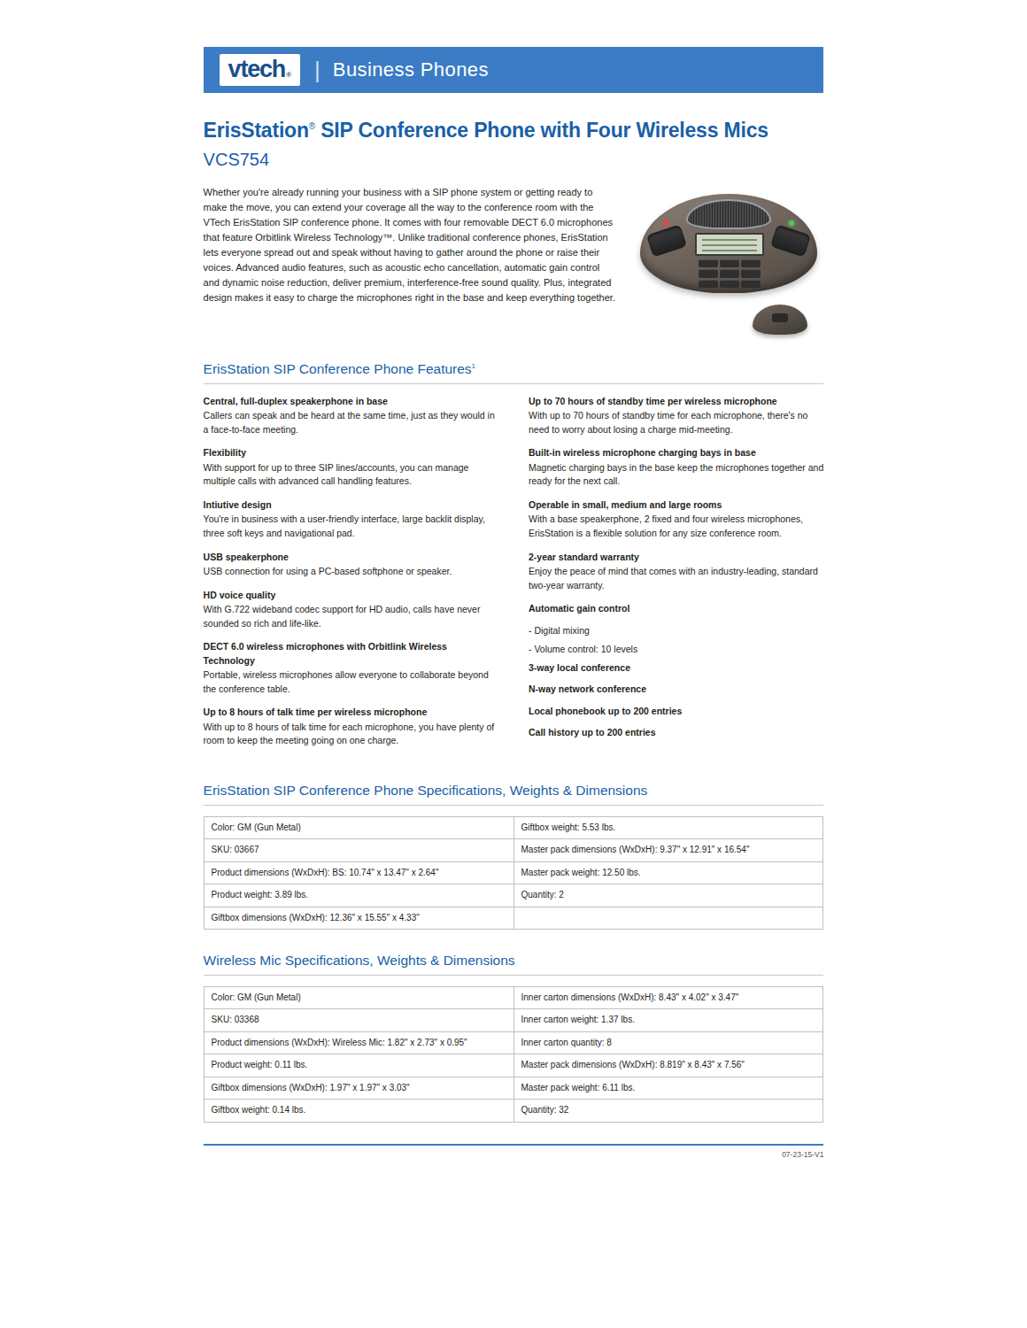vtech®
| Business Phones
ErisStation® SIP Conference Phone with Four Wireless Mics
VCS754
Whether you're already running your business with a SIP phone system or getting ready to make the move, you can extend your coverage all the way to the conference room with the VTech ErisStation SIP conference phone. It comes with four removable DECT 6.0 microphones that feature Orbitlink Wireless Technology™. Unlike traditional conference phones, ErisStation lets everyone spread out and speak without having to gather around the phone or raise their voices. Advanced audio features, such as acoustic echo cancellation, automatic gain control and dynamic noise reduction, deliver premium, interference-free sound quality. Plus, integrated design makes it easy to charge the microphones right in the base and keep everything together.
ErisStation SIP Conference Phone Features1
Central, full-duplex speakerphone in base Callers can speak and be heard at the same time, just as they would in a face-to-face meeting.
Flexibility With support for up to three SIP lines/accounts, you can manage multiple calls with advanced call handling features.
Intiutive design You're in business with a user-friendly interface, large backlit display, three soft keys and navigational pad.
USB speakerphone USB connection for using a PC-based softphone or speaker.
HD voice quality With G.722 wideband codec support for HD audio, calls have never sounded so rich and life-like.
DECT 6.0 wireless microphones with Orbitlink Wireless Technology Portable, wireless microphones allow everyone to collaborate beyond the conference table.
Up to 8 hours of talk time per wireless microphone With up to 8 hours of talk time for each microphone, you have plenty of room to keep the meeting going on one charge.
Up to 70 hours of standby time per wireless microphone With up to 70 hours of standby time for each microphone, there's no need to worry about losing a charge mid-meeting.
Built-in wireless microphone charging bays in base Magnetic charging bays in the base keep the microphones together and ready for the next call.
Operable in small, medium and large rooms With a base speakerphone, 2 fixed and four wireless microphones, ErisStation is a flexible solution for any size conference room.
2-year standard warranty Enjoy the peace of mind that comes with an industry-leading, standard two-year warranty.
Automatic gain control
- Digital mixing
- Volume control: 10 levels
3-way local conference
N-way network conference
Local phonebook up to 200 entries
Call history up to 200 entries
ErisStation SIP Conference Phone Specifications, Weights & Dimensions
| Color: GM (Gun Metal) | Giftbox weight: 5.53 lbs. |
| SKU: 03667 | Master pack dimensions (WxDxH): 9.37" x 12.91" x 16.54" |
| Product dimensions (WxDxH): BS: 10.74" x 13.47" x 2.64" | Master pack weight: 12.50 lbs. |
| Product weight: 3.89 lbs. | Quantity: 2 |
| Giftbox dimensions (WxDxH): 12.36" x 15.55" x 4.33" | |
Wireless Mic Specifications, Weights & Dimensions
| Color: GM (Gun Metal) | Inner carton dimensions (WxDxH): 8.43" x 4.02" x 3.47" |
| SKU: 03368 | Inner carton weight: 1.37 lbs. |
| Product dimensions (WxDxH): Wireless Mic: 1.82" x 2.73" x 0.95" | Inner carton quantity: 8 |
| Product weight: 0.11 lbs. | Master pack dimensions (WxDxH): 8.819" x 8.43" x 7.56" |
| Giftbox dimensions (WxDxH): 1.97" x 1.97" x 3.03" | Master pack weight: 6.11 lbs. |
| Giftbox weight: 0.14 lbs. | Quantity: 32 |
07-23-15-V1